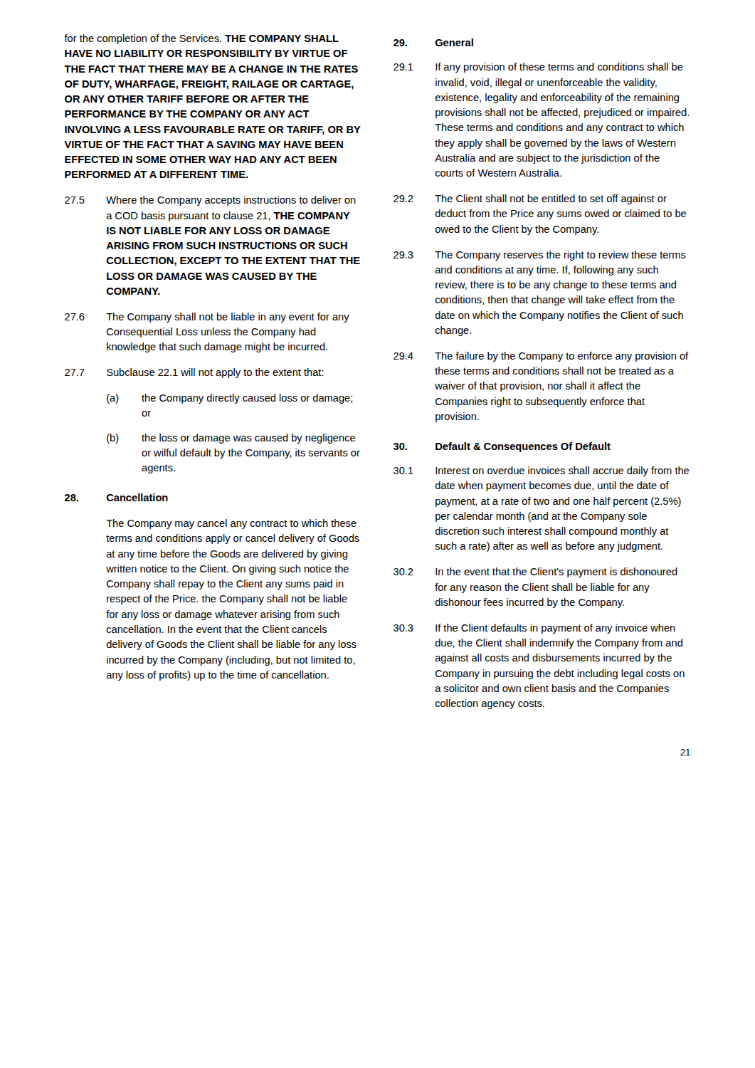for the completion of the Services. The Company shall have no liability or responsibility by virtue of the fact that there may be a change in the rates of duty, wharfage, freight, railage or cartage, or any other tariff before or after the performance by the Company or any act involving a less favourable rate or tariff, or by virtue of the fact that a saving may have been effected in some other way had any act been performed at a different time.
27.5
Where the Company accepts instructions to deliver on a COD basis pursuant to clause 21, the Company is not liable for any loss or damage arising from such instructions or such collection, except to the extent that the loss or damage was caused by the Company.
27.6
The Company shall not be liable in any event for any Consequential Loss unless the Company had knowledge that such damage might be incurred.
27.7
Subclause 22.1 will not apply to the extent that:
(a)
the Company directly caused loss or damage; or
(b)
the loss or damage was caused by negligence or wilful default by the Company, its servants or agents.
28.
Cancellation
The Company may cancel any contract to which these terms and conditions apply or cancel delivery of Goods at any time before the Goods are delivered by giving written notice to the Client. On giving such notice the Company shall repay to the Client any sums paid in respect of the Price. the Company shall not be liable for any loss or damage whatever arising from such cancellation. In the event that the Client cancels delivery of Goods the Client shall be liable for any loss incurred by the Company (including, but not limited to, any loss of profits) up to the time of cancellation.
29.
General
29.1
If any provision of these terms and conditions shall be invalid, void, illegal or unenforceable the validity, existence, legality and enforceability of the remaining provisions shall not be affected, prejudiced or impaired. These terms and conditions and any contract to which they apply shall be governed by the laws of Western Australia and are subject to the jurisdiction of the courts of Western Australia.
29.2
The Client shall not be entitled to set off against or deduct from the Price any sums owed or claimed to be owed to the Client by the Company.
29.3
The Company reserves the right to review these terms and conditions at any time. If, following any such review, there is to be any change to these terms and conditions, then that change will take effect from the date on which the Company notifies the Client of such change.
29.4
The failure by the Company to enforce any provision of these terms and conditions shall not be treated as a waiver of that provision, nor shall it affect the Companies right to subsequently enforce that provision.
30.
Default & Consequences Of Default
30.1
Interest on overdue invoices shall accrue daily from the date when payment becomes due, until the date of payment, at a rate of two and one half percent (2.5%) per calendar month (and at the Company sole discretion such interest shall compound monthly at such a rate) after as well as before any judgment.
30.2
In the event that the Client's payment is dishonoured for any reason the Client shall be liable for any dishonour fees incurred by the Company.
30.3
If the Client defaults in payment of any invoice when due, the Client shall indemnify the Company from and against all costs and disbursements incurred by the Company in pursuing the debt including legal costs on a solicitor and own client basis and the Companies collection agency costs.
21